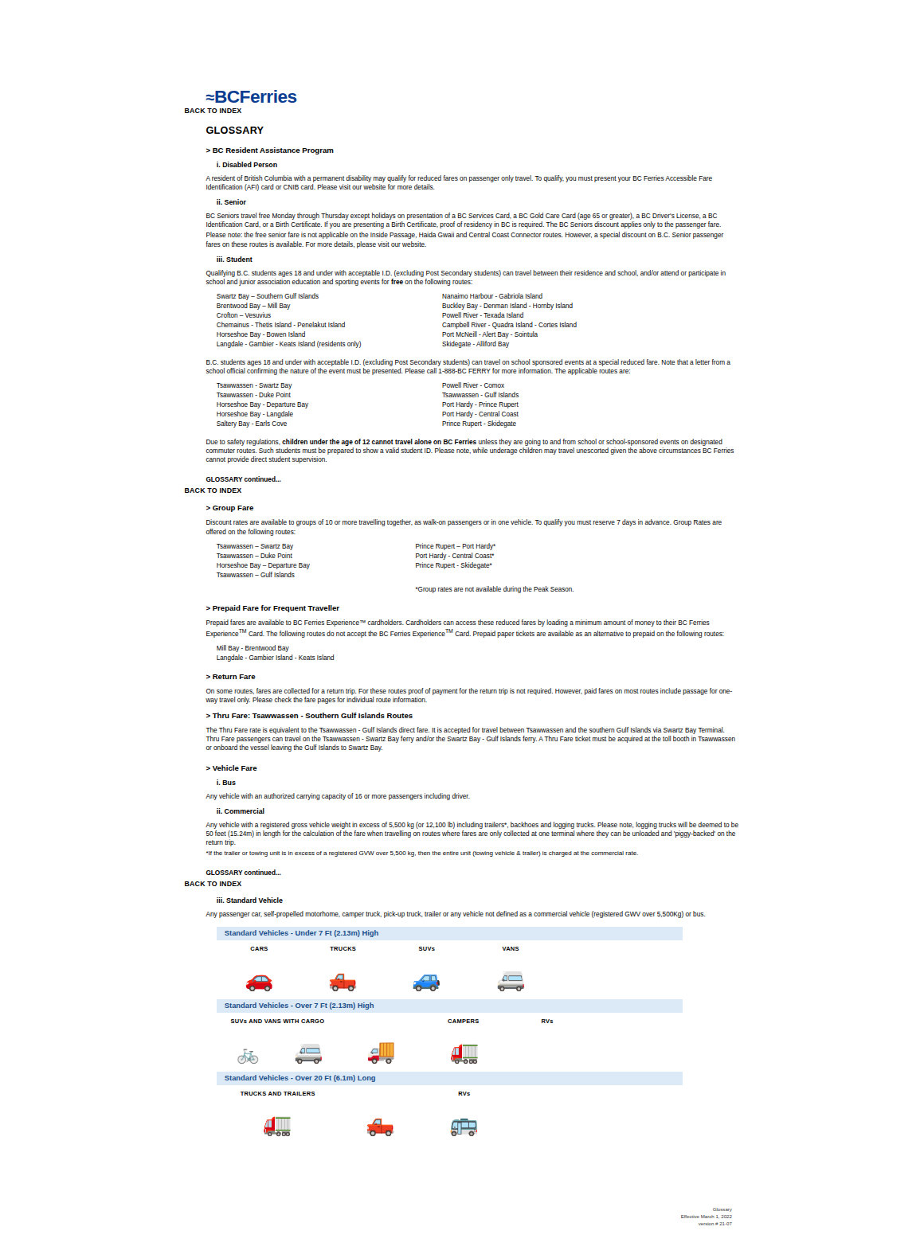≈BCFerries
BACK TO INDEX
GLOSSARY
> BC Resident Assistance Program
i. Disabled Person
A resident of British Columbia with a permanent disability may qualify for reduced fares on passenger only travel. To qualify, you must present your BC Ferries Accessible Fare Identification (AFI) card or CNIB card. Please visit our website for more details.
ii. Senior
BC Seniors travel free Monday through Thursday except holidays on presentation of a BC Services Card, a BC Gold Care Card (age 65 or greater), a BC Driver's License, a BC Identification Card, or a Birth Certificate. If you are presenting a Birth Certificate, proof of residency in BC is required. The BC Seniors discount applies only to the passenger fare.
Please note: the free senior fare is not applicable on the Inside Passage, Haida Gwaii and Central Coast Connector routes. However, a special discount on B.C. Senior passenger fares on these routes is available. For more details, please visit our website.
iii. Student
Qualifying B.C. students ages 18 and under with acceptable I.D. (excluding Post Secondary students) can travel between their residence and school, and/or attend or participate in school and junior association education and sporting events for free on the following routes:
| Swartz Bay – Southern Gulf Islands | Nanaimo Harbour - Gabriola Island |
| Brentwood Bay – Mill Bay | Buckley Bay - Denman Island - Hornby Island |
| Crofton – Vesuvius | Powell River - Texada Island |
| Chemainus - Thetis Island - Penelakut Island | Campbell River - Quadra Island - Cortes Island |
| Horseshoe Bay - Bowen Island | Port McNeill - Alert Bay - Sointula |
| Langdale - Gambier - Keats Island (residents only) | Skidegate - Alliford Bay |
B.C. students ages 18 and under with acceptable I.D. (excluding Post Secondary students) can travel on school sponsored events at a special reduced fare. Note that a letter from a school official confirming the nature of the event must be presented. Please call 1-888-BC FERRY for more information. The applicable routes are:
| Tsawwassen - Swartz Bay | Powell River - Comox |
| Tsawwassen - Duke Point | Tsawwassen - Gulf Islands |
| Horseshoe Bay - Departure Bay | Port Hardy - Prince Rupert |
| Horseshoe Bay - Langdale | Port Hardy - Central Coast |
| Saltery Bay - Earls Cove | Prince Rupert - Skidegate |
Due to safety regulations, children under the age of 12 cannot travel alone on BC Ferries unless they are going to and from school or school-sponsored events on designated commuter routes. Such students must be prepared to show a valid student ID. Please note, while underage children may travel unescorted given the above circumstances BC Ferries cannot provide direct student supervision.
GLOSSARY continued...
BACK TO INDEX
> Group Fare
Discount rates are available to groups of 10 or more travelling together, as walk-on passengers or in one vehicle. To qualify you must reserve 7 days in advance. Group Rates are offered on the following routes:
| Tsawwassen – Swartz Bay | Prince Rupert – Port Hardy* |
| Tsawwassen – Duke Point | Port Hardy - Central Coast* |
| Horseshoe Bay – Departure Bay | Prince Rupert - Skidegate* |
| Tsawwassen – Gulf Islands | |
| | *Group rates are not available during the Peak Season. |
> Prepaid Fare for Frequent Traveller
Prepaid fares are available to BC Ferries Experience™ cardholders. Cardholders can access these reduced fares by loading a minimum amount of money to their BC Ferries ExperienceTM Card. The following routes do not accept the BC Ferries ExperienceTM Card. Prepaid paper tickets are available as an alternative to prepaid on the following routes:
| Mill Bay - Brentwood Bay | |
| Langdale - Gambier Island - Keats Island | |
> Return Fare
On some routes, fares are collected for a return trip. For these routes proof of payment for the return trip is not required. However, paid fares on most routes include passage for one-way travel only. Please check the fare pages for individual route information.
> Thru Fare: Tsawwassen - Southern Gulf Islands Routes
The Thru Fare rate is equivalent to the Tsawwassen - Gulf Islands direct fare. It is accepted for travel between Tsawwassen and the southern Gulf Islands via Swartz Bay Terminal. Thru Fare passengers can travel on the Tsawwassen - Swartz Bay ferry and/or the Swartz Bay - Gulf Islands ferry. A Thru Fare ticket must be acquired at the toll booth in Tsawwassen or onboard the vessel leaving the Gulf Islands to Swartz Bay.
> Vehicle Fare
i. Bus
Any vehicle with an authorized carrying capacity of 16 or more passengers including driver.
ii. Commercial
Any vehicle with a registered gross vehicle weight in excess of 5,500 kg (or 12,100 lb) including trailers*, backhoes and logging trucks. Please note, logging trucks will be deemed to be 50 feet (15.24m) in length for the calculation of the fare when travelling on routes where fares are only collected at one terminal where they can be unloaded and 'piggy-backed' on the return trip.
*If the trailer or towing unit is in excess of a registered GVW over 5,500 kg, then the entire unit (towing vehicle & trailer) is charged at the commercial rate.
GLOSSARY continued...
BACK TO INDEX
iii. Standard Vehicle
Any passenger car, self-propelled motorhome, camper truck, pick-up truck, trailer or any vehicle not defined as a commercial vehicle (registered GWV over 5,500Kg) or bus.
Standard Vehicles - Under 7 Ft (2.13m) High
| CARS | TRUCKS | SUVs | VANS | |
| 🚗 | 🛻 | 🚙 | 🚐 | |
Standard Vehicles - Over 7 Ft (2.13m) High
| SUVs AND VANS WITH CARGO | | CAMPERS | RVs | |
| 🚲 | 🚐 | 🚚 | 🚛 | |
Standard Vehicles - Over 20 Ft (6.1m) Long
| TRUCKS AND TRAILERS | | RVs | |
| 🚛 | 🛻 | 🚌 | |
Glossary
Effective March 1, 2022
version # 21-07